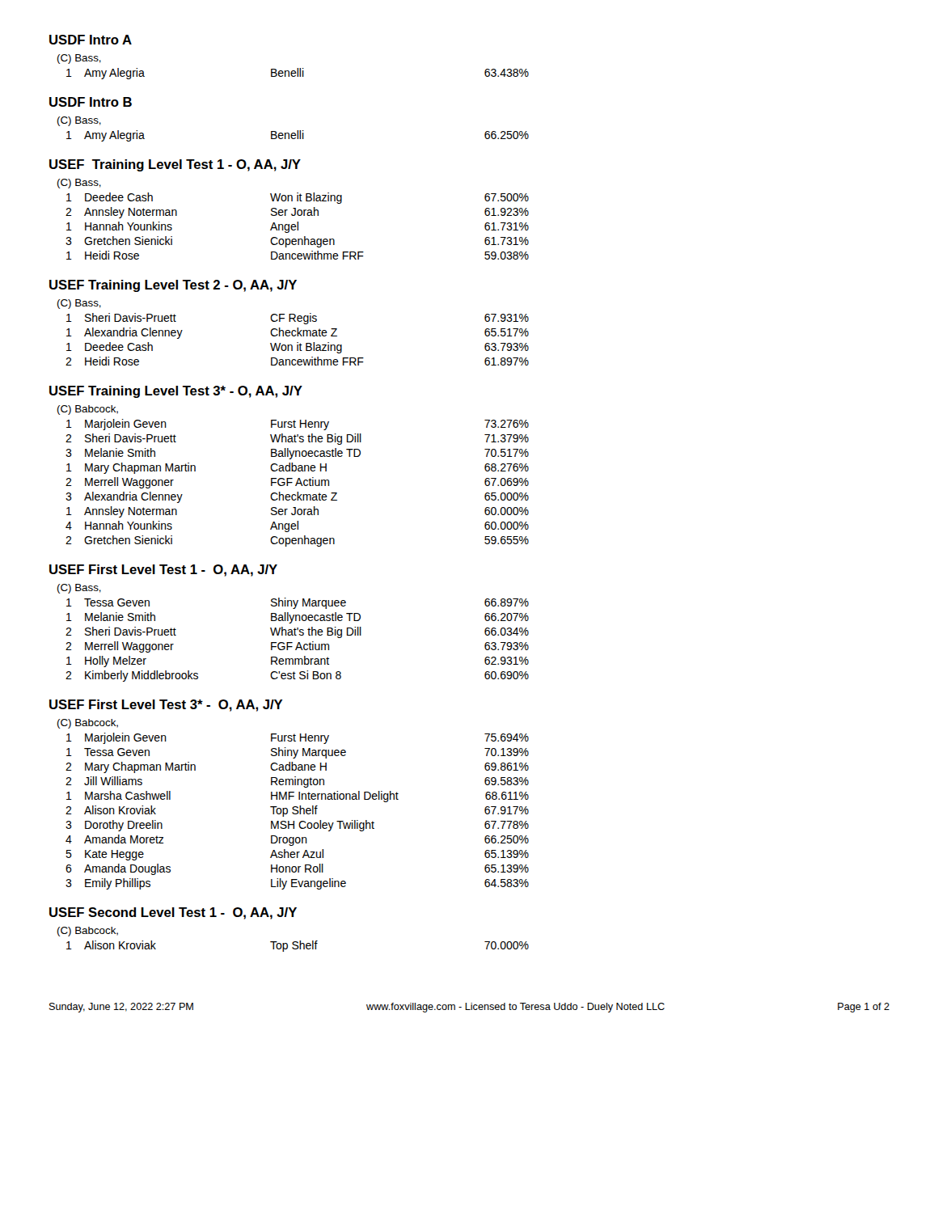USDF Intro A
(C) Bass,
| 1 | Amy Alegria | Benelli | 63.438% |
USDF Intro B
(C) Bass,
| 1 | Amy Alegria | Benelli | 66.250% |
USEF Training Level Test 1 - O, AA, J/Y
(C) Bass,
| 1 | Deedee Cash | Won it Blazing | 67.500% |
| 2 | Annsley Noterman | Ser Jorah | 61.923% |
| 1 | Hannah Younkins | Angel | 61.731% |
| 3 | Gretchen Sienicki | Copenhagen | 61.731% |
| 1 | Heidi Rose | Dancewithme FRF | 59.038% |
USEF Training Level Test 2 - O, AA, J/Y
(C) Bass,
| 1 | Sheri Davis-Pruett | CF Regis | 67.931% |
| 1 | Alexandria Clenney | Checkmate Z | 65.517% |
| 1 | Deedee Cash | Won it Blazing | 63.793% |
| 2 | Heidi Rose | Dancewithme FRF | 61.897% |
USEF Training Level Test 3* - O, AA, J/Y
(C) Babcock,
| 1 | Marjolein Geven | Furst Henry | 73.276% |
| 2 | Sheri Davis-Pruett | What's the Big Dill | 71.379% |
| 3 | Melanie Smith | Ballynoecastle TD | 70.517% |
| 1 | Mary Chapman Martin | Cadbane H | 68.276% |
| 2 | Merrell Waggoner | FGF Actium | 67.069% |
| 3 | Alexandria Clenney | Checkmate Z | 65.000% |
| 1 | Annsley Noterman | Ser Jorah | 60.000% |
| 4 | Hannah Younkins | Angel | 60.000% |
| 2 | Gretchen Sienicki | Copenhagen | 59.655% |
USEF First Level Test 1 - O, AA, J/Y
(C) Bass,
| 1 | Tessa Geven | Shiny Marquee | 66.897% |
| 1 | Melanie Smith | Ballynoecastle TD | 66.207% |
| 2 | Sheri Davis-Pruett | What's the Big Dill | 66.034% |
| 2 | Merrell Waggoner | FGF Actium | 63.793% |
| 1 | Holly Melzer | Remmbrant | 62.931% |
| 2 | Kimberly Middlebrooks | C'est Si Bon 8 | 60.690% |
USEF First Level Test 3* - O, AA, J/Y
(C) Babcock,
| 1 | Marjolein Geven | Furst Henry | 75.694% |
| 1 | Tessa Geven | Shiny Marquee | 70.139% |
| 2 | Mary Chapman Martin | Cadbane H | 69.861% |
| 2 | Jill Williams | Remington | 69.583% |
| 1 | Marsha Cashwell | HMF International Delight | 68.611% |
| 2 | Alison Kroviak | Top Shelf | 67.917% |
| 3 | Dorothy Dreelin | MSH Cooley Twilight | 67.778% |
| 4 | Amanda Moretz | Drogon | 66.250% |
| 5 | Kate Hegge | Asher Azul | 65.139% |
| 6 | Amanda Douglas | Honor Roll | 65.139% |
| 3 | Emily Phillips | Lily Evangeline | 64.583% |
USEF Second Level Test 1 - O, AA, J/Y
(C) Babcock,
| 1 | Alison Kroviak | Top Shelf | 70.000% |
Sunday, June 12, 2022 2:27 PM
www.foxvillage.com - Licensed to Teresa Uddo - Duely Noted LLC
Page 1 of 2